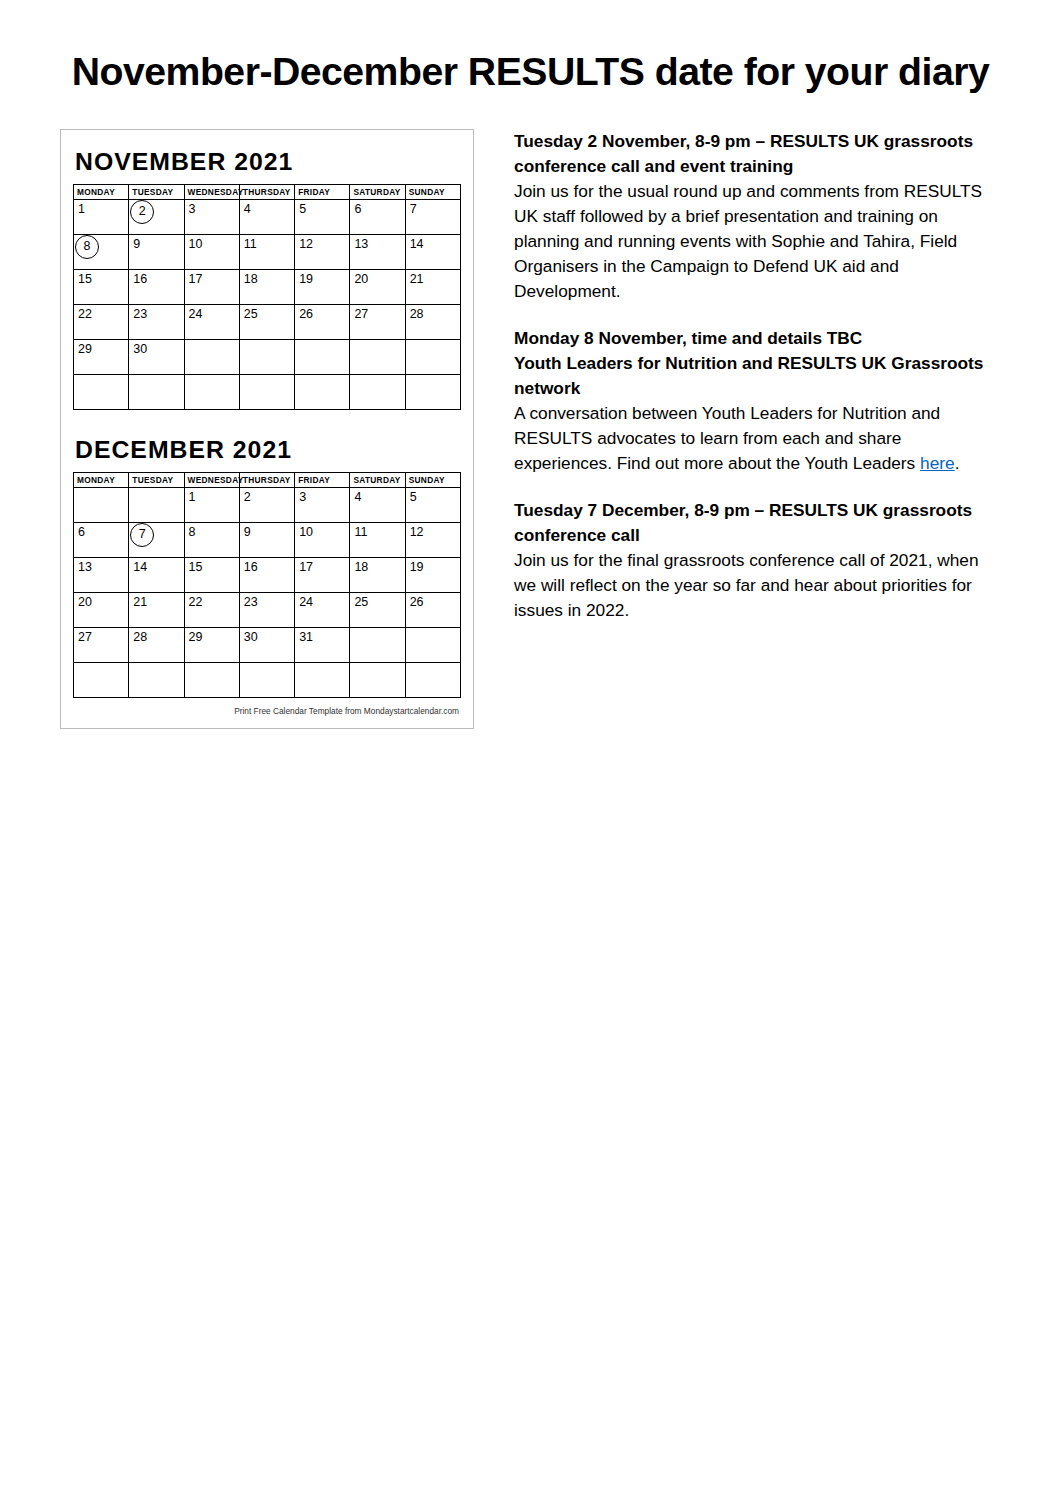November-December RESULTS date for your diary
NOVEMBER 2021
| MONDAY | TUESDAY | WEDNESDAY | THURSDAY | FRIDAY | SATURDAY | SUNDAY |
| --- | --- | --- | --- | --- | --- | --- |
| 1 | 2 | 3 | 4 | 5 | 6 | 7 |
| 8 | 9 | 10 | 11 | 12 | 13 | 14 |
| 15 | 16 | 17 | 18 | 19 | 20 | 21 |
| 22 | 23 | 24 | 25 | 26 | 27 | 28 |
| 29 | 30 | | | | | |
DECEMBER 2021
| MONDAY | TUESDAY | WEDNESDAY | THURSDAY | FRIDAY | SATURDAY | SUNDAY |
| --- | --- | --- | --- | --- | --- | --- |
| | | 1 | 2 | 3 | 4 | 5 |
| 6 | 7 | 8 | 9 | 10 | 11 | 12 |
| 13 | 14 | 15 | 16 | 17 | 18 | 19 |
| 20 | 21 | 22 | 23 | 24 | 25 | 26 |
| 27 | 28 | 29 | 30 | 31 | | |
Print Free Calendar Template from Mondaystartcalendar.com
Tuesday 2 November, 8-9 pm – RESULTS UK grassroots conference call and event training
Join us for the usual round up and comments from RESULTS UK staff followed by a brief presentation and training on planning and running events with Sophie and Tahira, Field Organisers in the Campaign to Defend UK aid and Development.
Monday 8 November, time and details TBC
Youth Leaders for Nutrition and RESULTS UK Grassroots network
A conversation between Youth Leaders for Nutrition and RESULTS advocates to learn from each and share experiences. Find out more about the Youth Leaders here.
Tuesday 7 December, 8-9 pm – RESULTS UK grassroots conference call
Join us for the final grassroots conference call of 2021, when we will reflect on the year so far and hear about priorities for issues in 2022.